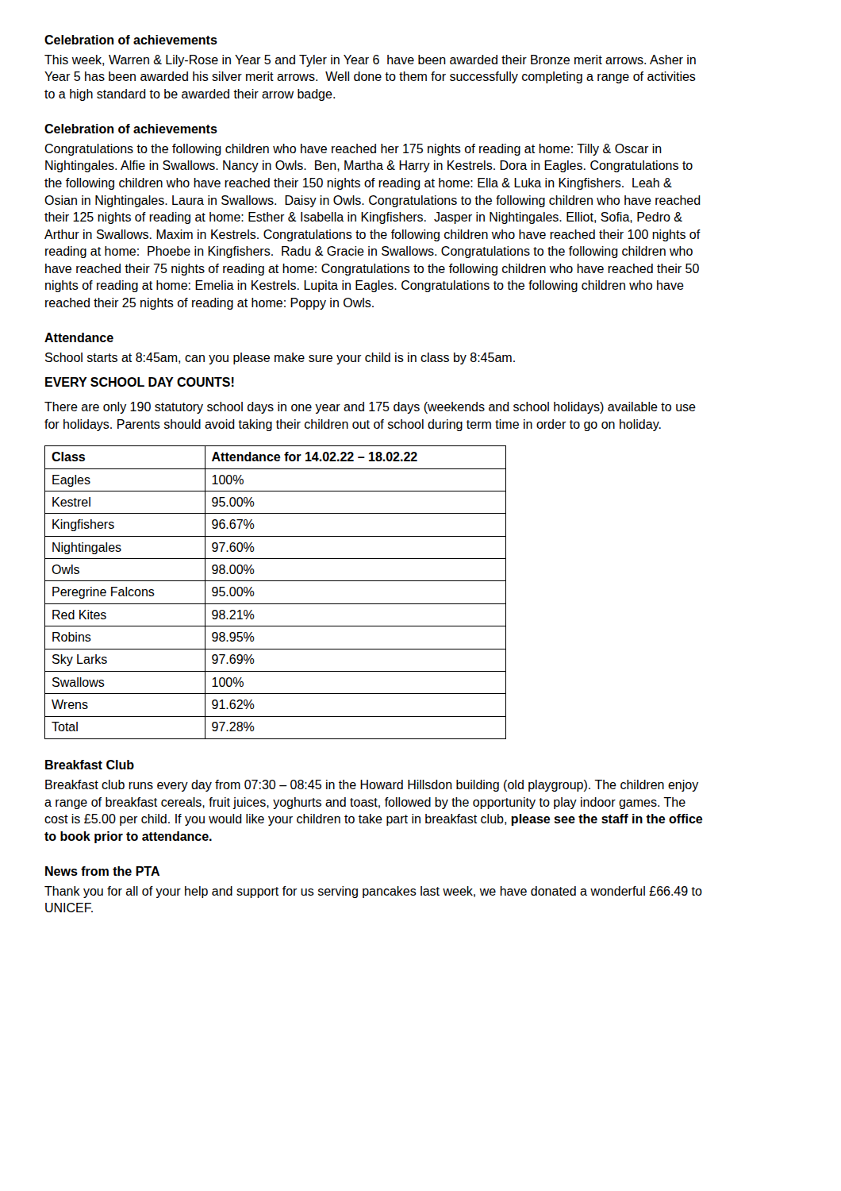Celebration of achievements
This week, Warren & Lily-Rose in Year 5 and Tyler in Year 6 have been awarded their Bronze merit arrows. Asher in Year 5 has been awarded his silver merit arrows. Well done to them for successfully completing a range of activities to a high standard to be awarded their arrow badge.
Celebration of achievements
Congratulations to the following children who have reached her 175 nights of reading at home: Tilly & Oscar in Nightingales. Alfie in Swallows. Nancy in Owls. Ben, Martha & Harry in Kestrels. Dora in Eagles. Congratulations to the following children who have reached their 150 nights of reading at home: Ella & Luka in Kingfishers. Leah & Osian in Nightingales. Laura in Swallows. Daisy in Owls. Congratulations to the following children who have reached their 125 nights of reading at home: Esther & Isabella in Kingfishers. Jasper in Nightingales. Elliot, Sofia, Pedro & Arthur in Swallows. Maxim in Kestrels. Congratulations to the following children who have reached their 100 nights of reading at home: Phoebe in Kingfishers. Radu & Gracie in Swallows. Congratulations to the following children who have reached their 75 nights of reading at home: Congratulations to the following children who have reached their 50 nights of reading at home: Emelia in Kestrels. Lupita in Eagles. Congratulations to the following children who have reached their 25 nights of reading at home: Poppy in Owls.
Attendance
School starts at 8:45am, can you please make sure your child is in class by 8:45am.
EVERY SCHOOL DAY COUNTS!
There are only 190 statutory school days in one year and 175 days (weekends and school holidays) available to use for holidays. Parents should avoid taking their children out of school during term time in order to go on holiday.
| Class | Attendance for 14.02.22 – 18.02.22 |
| --- | --- |
| Eagles | 100% |
| Kestrel | 95.00% |
| Kingfishers | 96.67% |
| Nightingales | 97.60% |
| Owls | 98.00% |
| Peregrine Falcons | 95.00% |
| Red Kites | 98.21% |
| Robins | 98.95% |
| Sky Larks | 97.69% |
| Swallows | 100% |
| Wrens | 91.62% |
| Total | 97.28% |
Breakfast Club
Breakfast club runs every day from 07:30 – 08:45 in the Howard Hillsdon building (old playgroup). The children enjoy a range of breakfast cereals, fruit juices, yoghurts and toast, followed by the opportunity to play indoor games. The cost is £5.00 per child. If you would like your children to take part in breakfast club, please see the staff in the office to book prior to attendance.
News from the PTA
Thank you for all of your help and support for us serving pancakes last week, we have donated a wonderful £66.49 to UNICEF.